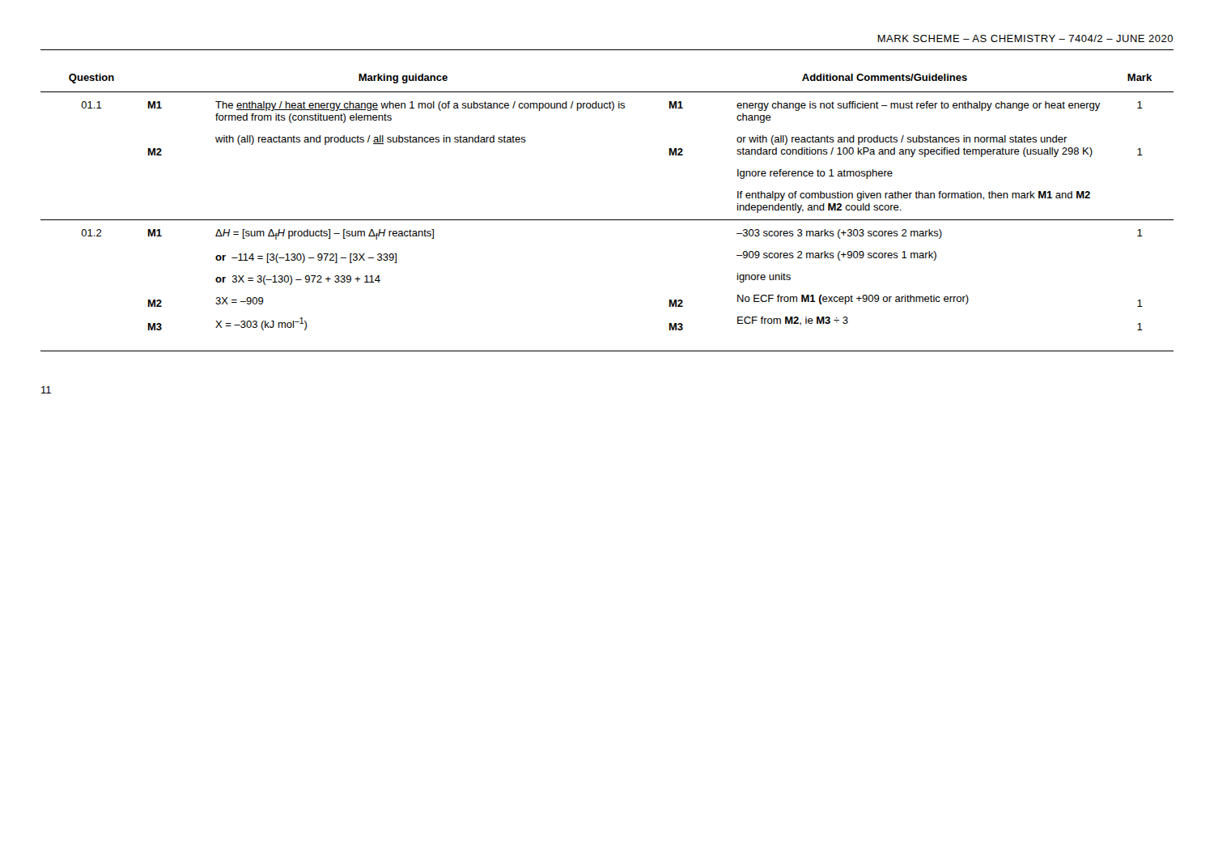MARK SCHEME – AS CHEMISTRY – 7404/2 – JUNE 2020
| Question | Marking guidance | Additional Comments/Guidelines | Mark |
| --- | --- | --- | --- |
| 01.1 | M1 M2 | The enthalpy / heat energy change when 1 mol (of a substance / compound / product) is formed from its (constituent) elements with (all) reactants and products / all substances in standard states | M1 M2 | energy change is not sufficient – must refer to enthalpy change or heat energy change or with (all) reactants and products / substances in normal states under standard conditions / 100 kPa and any specified temperature (usually 298 K) Ignore reference to 1 atmosphere If enthalpy of combustion given rather than formation, then mark M1 and M2 independently, and M2 could score. | 1 1 |
| 01.2 | M1 M2 M3 | Δ H = [sum Δ f H products] – [sum Δ f H reactants] or –114 = [3(–130) – 972] – [3X – 339] or 3X = 3(–130) – 972 + 339 + 114 3X = –909 X = –303 (kJ mol –1 ) | M2 M3 | –303 scores 3 marks (+303 scores 2 marks) –909 scores 2 marks (+909 scores 1 mark) ignore units No ECF from M1 ( except +909 or arithmetic error) ECF from M2 , ie M3 ÷ 3 | 1 1 1 |
11